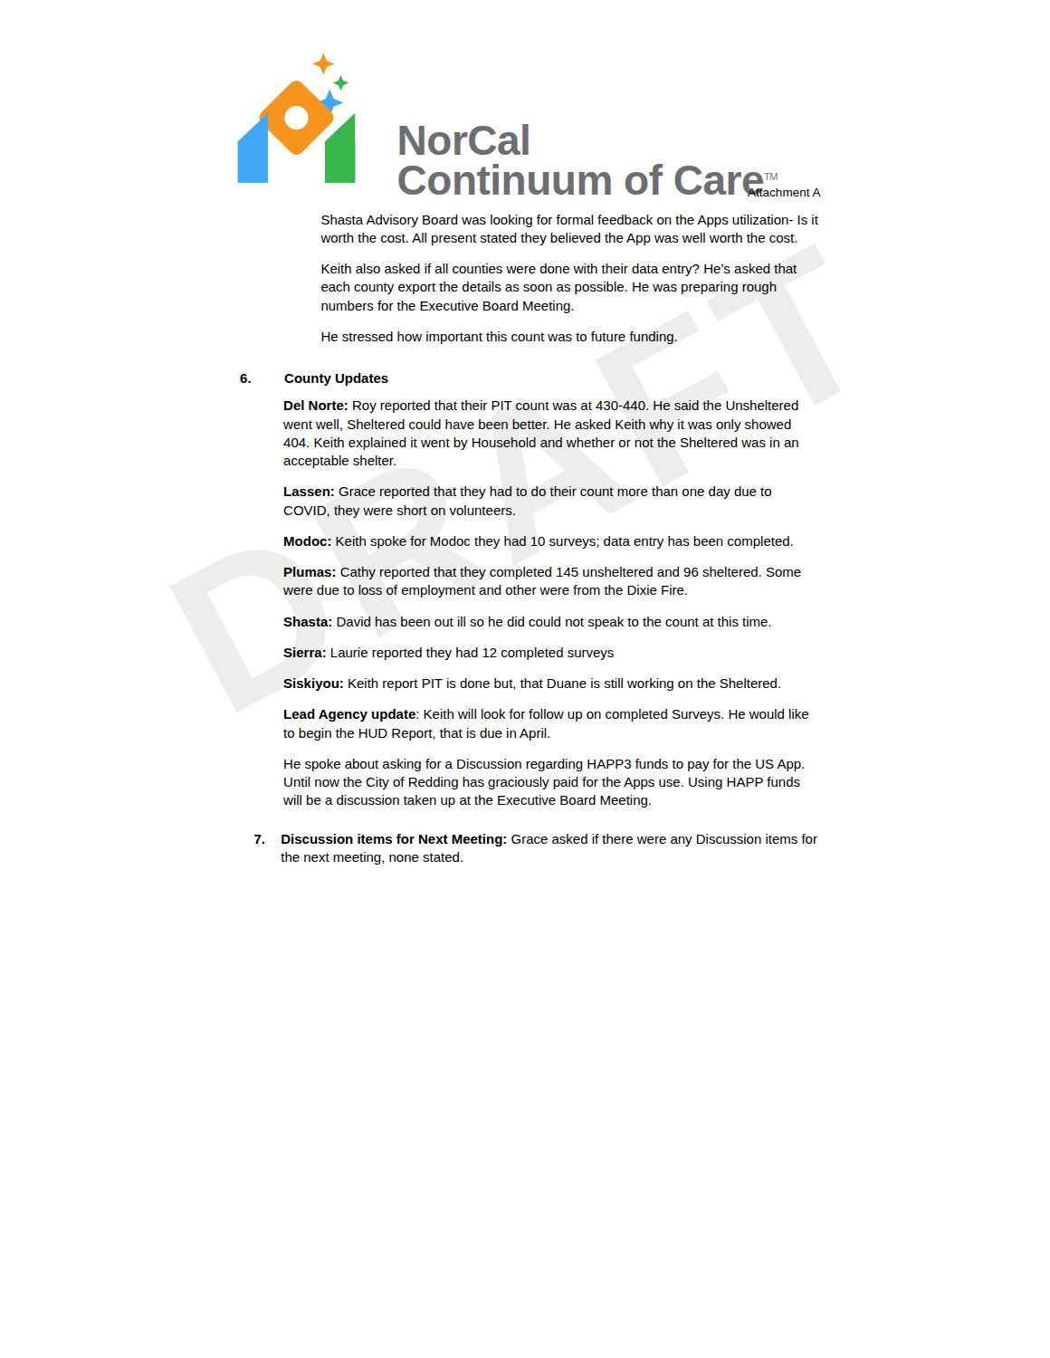DRAFT
NorCal
Continuum of CareTM
Attachment A
Shasta Advisory Board was looking for formal feedback on the Apps utilization- Is it worth the cost. All present stated they believed the App was well worth the cost.
Keith also asked if all counties were done with their data entry? He’s asked that each county export the details as soon as possible. He was preparing rough numbers for the Executive Board Meeting.
He stressed how important this count was to future funding.
6.
County Updates
Del Norte: Roy reported that their PIT count was at 430-440. He said the Unsheltered went well, Sheltered could have been better. He asked Keith why it was only showed 404. Keith explained it went by Household and whether or not the Sheltered was in an acceptable shelter.
Lassen: Grace reported that they had to do their count more than one day due to COVID, they were short on volunteers.
Modoc: Keith spoke for Modoc they had 10 surveys; data entry has been completed.
Plumas: Cathy reported that they completed 145 unsheltered and 96 sheltered. Some were due to loss of employment and other were from the Dixie Fire.
Shasta: David has been out ill so he did could not speak to the count at this time.
Sierra: Laurie reported they had 12 completed surveys
Siskiyou: Keith report PIT is done but, that Duane is still working on the Sheltered.
Lead Agency update: Keith will look for follow up on completed Surveys. He would like to begin the HUD Report, that is due in April.
He spoke about asking for a Discussion regarding HAPP3 funds to pay for the US App. Until now the City of Redding has graciously paid for the Apps use. Using HAPP funds will be a discussion taken up at the Executive Board Meeting.
7.
Discussion items for Next Meeting: Grace asked if there were any Discussion items for the next meeting, none stated.